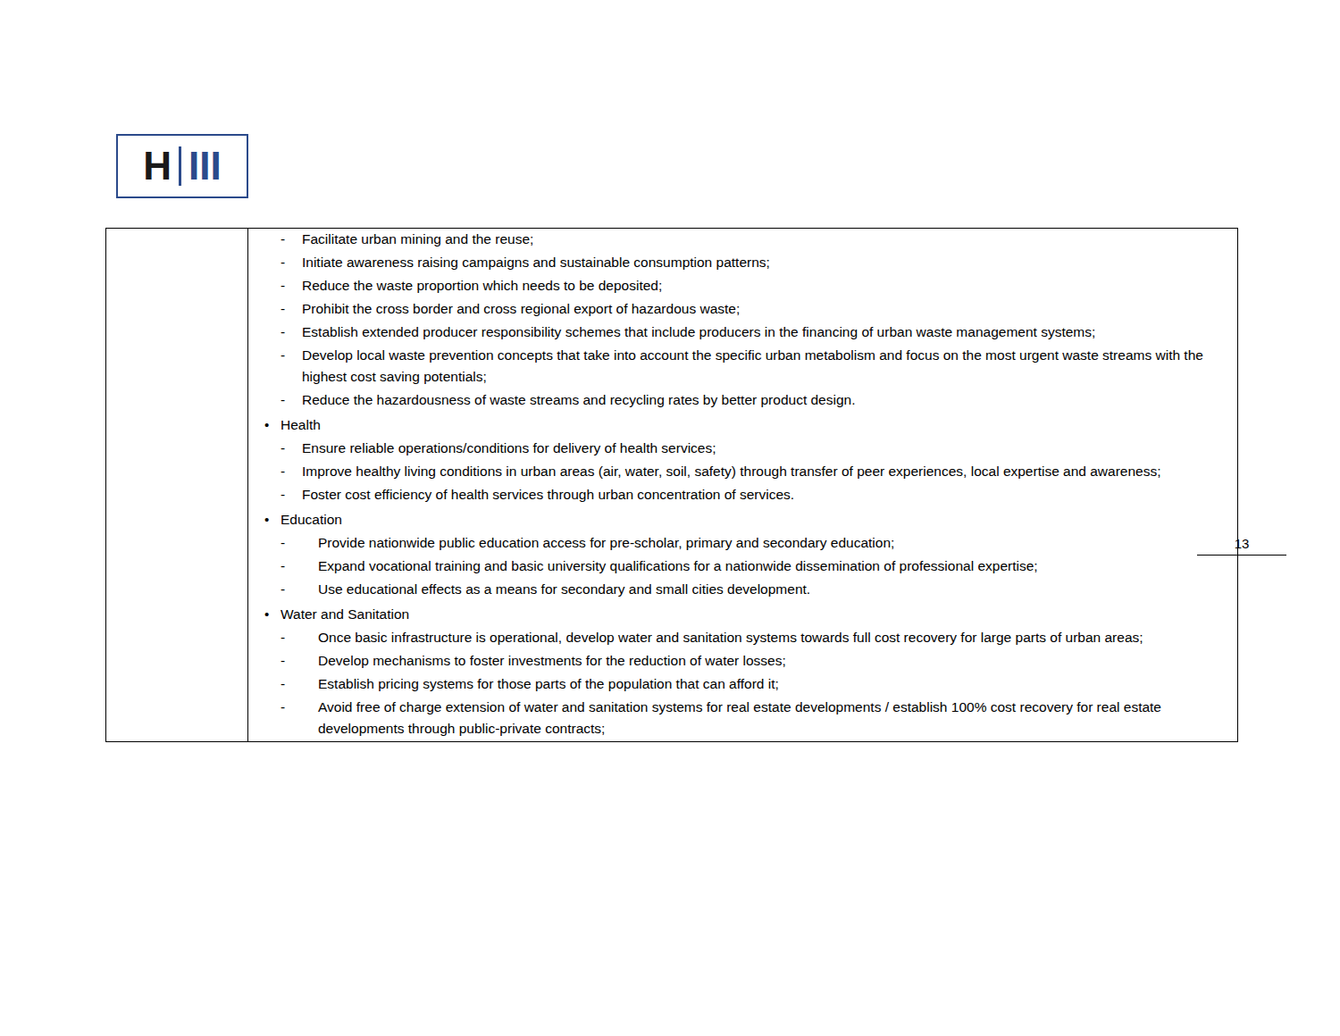H III
13
| | Facilitate urban mining and the reuse; Initiate awareness raising campaigns and sustainable consumption patterns; Reduce the waste proportion which needs to be deposited; Prohibit the cross border and cross regional export of hazardous waste; Establish extended producer responsibility schemes that include producers in the financing of urban waste management systems; Develop local waste prevention concepts that take into account the specific urban metabolism and focus on the most urgent waste streams with the highest cost saving potentials; Reduce the hazardousness of waste streams and recycling rates by better product design. Health Ensure reliable operations/conditions for delivery of health services; Improve healthy living conditions in urban areas (air, water, soil, safety) through transfer of peer experiences, local expertise and awareness; Foster cost efficiency of health services through urban concentration of services. Education Provide nationwide public education access for pre-scholar, primary and secondary education; Expand vocational training and basic university qualifications for a nationwide dissemination of professional expertise; Use educational effects as a means for secondary and small cities development. Water and Sanitation Once basic infrastructure is operational, develop water and sanitation systems towards full cost recovery for large parts of urban areas; Develop mechanisms to foster investments for the reduction of water losses; Establish pricing systems for those parts of the population that can afford it; Avoid free of charge extension of water and sanitation systems for real estate developments / establish 100% cost recovery for real estate developments through public-private contracts; |